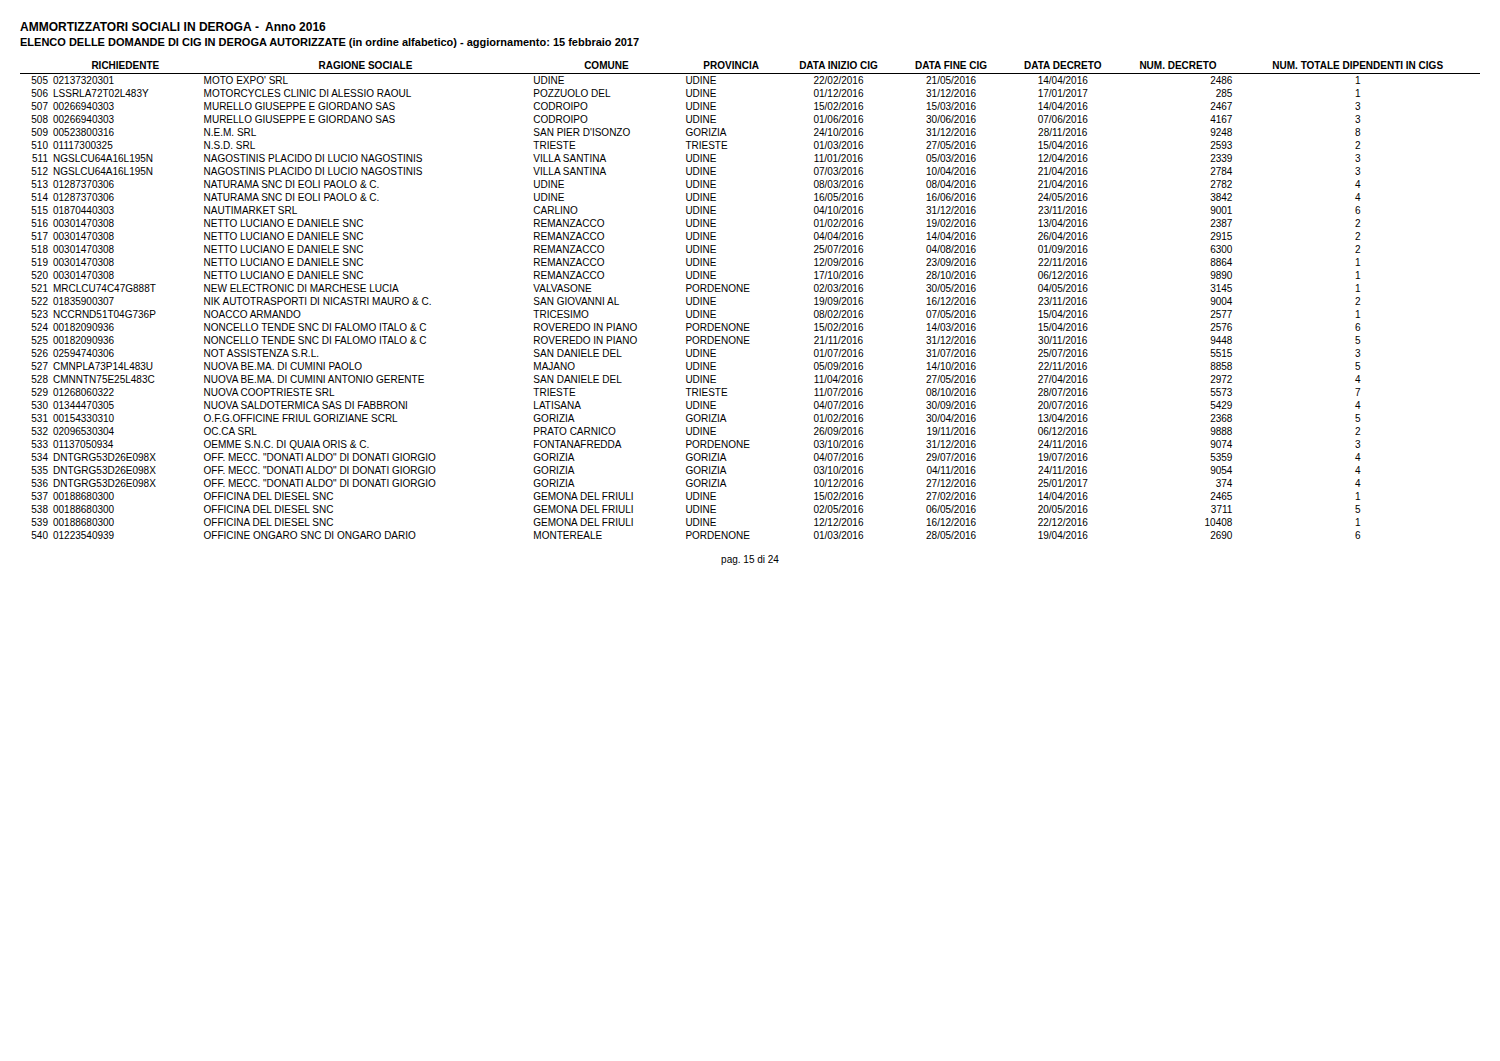AMMORTIZZATORI SOCIALI IN DEROGA - Anno 2016
ELENCO DELLE DOMANDE DI CIG IN DEROGA AUTORIZZATE (in ordine alfabetico) - aggiornamento: 15 febbraio 2017
| | RICHIEDENTE | RAGIONE SOCIALE | COMUNE | PROVINCIA | DATA INIZIO CIG | DATA FINE CIG | DATA DECRETO | NUM. DECRETO | NUM. TOTALE DIPENDENTI IN CIGS |
| --- | --- | --- | --- | --- | --- | --- | --- | --- | --- |
| 505 | 02137320301 | MOTO EXPO' SRL | UDINE | UDINE | 22/02/2016 | 21/05/2016 | 14/04/2016 | 2486 | 1 |
| 506 | LSSRLA72T02L483Y | MOTORCYCLES CLINIC DI ALESSIO RAOUL | POZZUOLO DEL | UDINE | 01/12/2016 | 31/12/2016 | 17/01/2017 | 285 | 1 |
| 507 | 00266940303 | MURELLO GIUSEPPE E GIORDANO SAS | CODROIPO | UDINE | 15/02/2016 | 15/03/2016 | 14/04/2016 | 2467 | 3 |
| 508 | 00266940303 | MURELLO GIUSEPPE E GIORDANO SAS | CODROIPO | UDINE | 01/06/2016 | 30/06/2016 | 07/06/2016 | 4167 | 3 |
| 509 | 00523800316 | N.E.M. SRL | SAN PIER D'ISONZO | GORIZIA | 24/10/2016 | 31/12/2016 | 28/11/2016 | 9248 | 8 |
| 510 | 01117300325 | N.S.D. SRL | TRIESTE | TRIESTE | 01/03/2016 | 27/05/2016 | 15/04/2016 | 2593 | 2 |
| 511 | NGSLCU64A16L195N | NAGOSTINIS PLACIDO DI LUCIO NAGOSTINIS | VILLA SANTINA | UDINE | 11/01/2016 | 05/03/2016 | 12/04/2016 | 2339 | 3 |
| 512 | NGSLCU64A16L195N | NAGOSTINIS PLACIDO DI LUCIO NAGOSTINIS | VILLA SANTINA | UDINE | 07/03/2016 | 10/04/2016 | 21/04/2016 | 2784 | 3 |
| 513 | 01287370306 | NATURAMA SNC DI EOLI PAOLO & C. | UDINE | UDINE | 08/03/2016 | 08/04/2016 | 21/04/2016 | 2782 | 4 |
| 514 | 01287370306 | NATURAMA SNC DI EOLI PAOLO & C. | UDINE | UDINE | 16/05/2016 | 16/06/2016 | 24/05/2016 | 3842 | 4 |
| 515 | 01870440303 | NAUTIMARKET SRL | CARLINO | UDINE | 04/10/2016 | 31/12/2016 | 23/11/2016 | 9001 | 6 |
| 516 | 00301470308 | NETTO LUCIANO E DANIELE SNC | REMANZACCO | UDINE | 01/02/2016 | 19/02/2016 | 13/04/2016 | 2387 | 2 |
| 517 | 00301470308 | NETTO LUCIANO E DANIELE SNC | REMANZACCO | UDINE | 04/04/2016 | 14/04/2016 | 26/04/2016 | 2915 | 2 |
| 518 | 00301470308 | NETTO LUCIANO E DANIELE SNC | REMANZACCO | UDINE | 25/07/2016 | 04/08/2016 | 01/09/2016 | 6300 | 2 |
| 519 | 00301470308 | NETTO LUCIANO E DANIELE SNC | REMANZACCO | UDINE | 12/09/2016 | 23/09/2016 | 22/11/2016 | 8864 | 1 |
| 520 | 00301470308 | NETTO LUCIANO E DANIELE SNC | REMANZACCO | UDINE | 17/10/2016 | 28/10/2016 | 06/12/2016 | 9890 | 1 |
| 521 | MRCLCU74C47G888T | NEW ELECTRONIC DI MARCHESE LUCIA | VALVASONE | PORDENONE | 02/03/2016 | 30/05/2016 | 04/05/2016 | 3145 | 1 |
| 522 | 01835900307 | NIK AUTOTRASPORTI DI NICASTRI MAURO & C. | SAN GIOVANNI AL | UDINE | 19/09/2016 | 16/12/2016 | 23/11/2016 | 9004 | 2 |
| 523 | NCCRND51T04G736P | NOACCO ARMANDO | TRICESIMO | UDINE | 08/02/2016 | 07/05/2016 | 15/04/2016 | 2577 | 1 |
| 524 | 00182090936 | NONCELLO TENDE SNC DI FALOMO ITALO & C | ROVEREDO IN PIANO | PORDENONE | 15/02/2016 | 14/03/2016 | 15/04/2016 | 2576 | 6 |
| 525 | 00182090936 | NONCELLO TENDE SNC DI FALOMO ITALO & C | ROVEREDO IN PIANO | PORDENONE | 21/11/2016 | 31/12/2016 | 30/11/2016 | 9448 | 5 |
| 526 | 02594740306 | NOT ASSISTENZA S.R.L. | SAN DANIELE DEL | UDINE | 01/07/2016 | 31/07/2016 | 25/07/2016 | 5515 | 3 |
| 527 | CMNPLA73P14L483U | NUOVA BE.MA. DI CUMINI PAOLO | MAJANO | UDINE | 05/09/2016 | 14/10/2016 | 22/11/2016 | 8858 | 5 |
| 528 | CMNNTN75E25L483C | NUOVA BE.MA. DI CUMINI ANTONIO GERENTE | SAN DANIELE DEL | UDINE | 11/04/2016 | 27/05/2016 | 27/04/2016 | 2972 | 4 |
| 529 | 01268060322 | NUOVA COOPTRIESTE SRL | TRIESTE | TRIESTE | 11/07/2016 | 08/10/2016 | 28/07/2016 | 5573 | 7 |
| 530 | 01344470305 | NUOVA SALDOTERMICA SAS DI FABBRONI | LATISANA | UDINE | 04/07/2016 | 30/09/2016 | 20/07/2016 | 5429 | 4 |
| 531 | 00154330310 | O.F.G.OFFICINE FRIUL GORIZIANE SCRL | GORIZIA | GORIZIA | 01/02/2016 | 30/04/2016 | 13/04/2016 | 2368 | 5 |
| 532 | 02096530304 | OC.CA SRL | PRATO CARNICO | UDINE | 26/09/2016 | 19/11/2016 | 06/12/2016 | 9888 | 2 |
| 533 | 01137050934 | OEMME S.N.C. DI QUAIA ORIS & C. | FONTANAFREDDA | PORDENONE | 03/10/2016 | 31/12/2016 | 24/11/2016 | 9074 | 3 |
| 534 | DNTGRG53D26E098X | OFF. MECC. "DONATI ALDO" DI DONATI GIORGIO | GORIZIA | GORIZIA | 04/07/2016 | 29/07/2016 | 19/07/2016 | 5359 | 4 |
| 535 | DNTGRG53D26E098X | OFF. MECC. "DONATI ALDO" DI DONATI GIORGIO | GORIZIA | GORIZIA | 03/10/2016 | 04/11/2016 | 24/11/2016 | 9054 | 4 |
| 536 | DNTGRG53D26E098X | OFF. MECC. "DONATI ALDO" DI DONATI GIORGIO | GORIZIA | GORIZIA | 10/12/2016 | 27/12/2016 | 25/01/2017 | 374 | 4 |
| 537 | 00188680300 | OFFICINA DEL DIESEL SNC | GEMONA DEL FRIULI | UDINE | 15/02/2016 | 27/02/2016 | 14/04/2016 | 2465 | 1 |
| 538 | 00188680300 | OFFICINA DEL DIESEL SNC | GEMONA DEL FRIULI | UDINE | 02/05/2016 | 06/05/2016 | 20/05/2016 | 3711 | 5 |
| 539 | 00188680300 | OFFICINA DEL DIESEL SNC | GEMONA DEL FRIULI | UDINE | 12/12/2016 | 16/12/2016 | 22/12/2016 | 10408 | 1 |
| 540 | 01223540939 | OFFICINE ONGARO SNC DI ONGARO DARIO | MONTEREALE | PORDENONE | 01/03/2016 | 28/05/2016 | 19/04/2016 | 2690 | 6 |
pag. 15 di 24